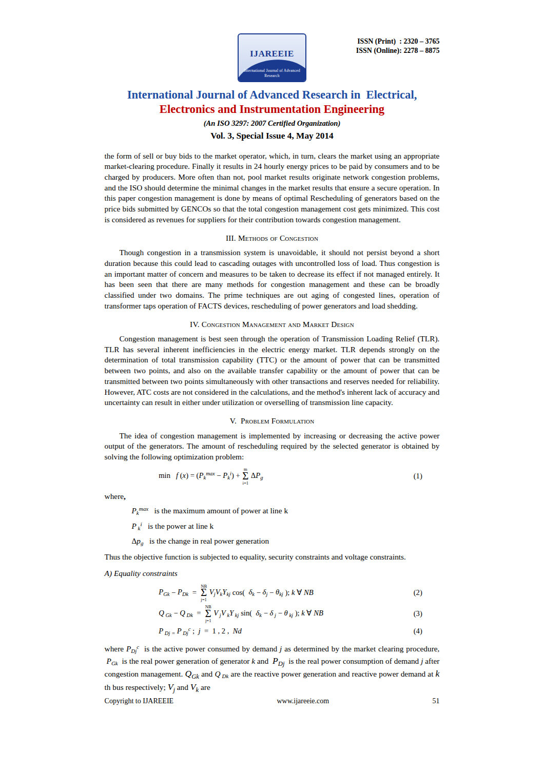ISSN (Print) : 2320 – 3765
ISSN (Online): 2278 – 8875
IJAREEIE
International Journal of Advanced Research
International Journal of Advanced Research in Electrical,
Electronics and Instrumentation Engineering
(An ISO 3297: 2007 Certified Organization)
Vol. 3, Special Issue 4, May 2014
the form of sell or buy bids to the market operator, which, in turn, clears the market using an appropriate market-clearing procedure. Finally it results in 24 hourly energy prices to be paid by consumers and to be charged by producers. More often than not, pool market results originate network congestion problems, and the ISO should determine the minimal changes in the market results that ensure a secure operation. In this paper congestion management is done by means of optimal Rescheduling of generators based on the price bids submitted by GENCOs so that the total congestion management cost gets minimized. This cost is considered as revenues for suppliers for their contribution towards congestion management.
III. Methods of Congestion
Though congestion in a transmission system is unavoidable, it should not persist beyond a short duration because this could lead to cascading outages with uncontrolled loss of load. Thus congestion is an important matter of concern and measures to be taken to decrease its effect if not managed entirely. It has been seen that there are many methods for congestion management and these can be broadly classified under two domains. The prime techniques are out aging of congested lines, operation of transformer taps operation of FACTS devices, rescheduling of power generators and load shedding.
IV. Congestion Management and Market Design
Congestion management is best seen through the operation of Transmission Loading Relief (TLR). TLR has several inherent inefficiencies in the electric energy market. TLR depends strongly on the determination of total transmission capability (TTC) or the amount of power that can be transmitted between two points, and also on the available transfer capability or the amount of power that can be transmitted between two points simultaneously with other transactions and reserves needed for reliability. However, ATC costs are not considered in the calculations, and the method's inherent lack of accuracy and uncertainty can result in either under utilization or overselling of transmission line capacity.
V. Problem Formulation
The idea of congestion management is implemented by increasing or decreasing the active power output of the generators. The amount of rescheduling required by the selected generator is obtained by solving the following optimization problem:
min f (x) = (Pkmax − Pki) + mΣi=1 ΔPg
(1)
where,
Pkmax is the maximum amount of power at line k
P ki is the power at line k
Δpg is the change in real power generation
Thus the objective function is subjected to equality, security constraints and voltage constraints.
A) Equality constraints
PGk − PDk = NB Σj=1 VjVkYkj cos( δk − δj − θkj ); k ∀ NB
(2)
Q Gk − Q Dk = NB Σj=1 V jV kY kj sin( δk − δ j − θ kj ); k ∀ NB
(3)
P Dj = P Djc ; j = 1 , 2 , Nd
(4)
where PDjc is the active power consumed by demand j as determined by the market clearing procedure, PGk is the real power generation of generator k and PDj is the real power consumption of demand j after congestion management. QGk and Q Dk are the reactive power generation and reactive power demand at k th bus respectively; Vj and Vk are
Copyright to IJAREEIE
www.ijareeie.com
51